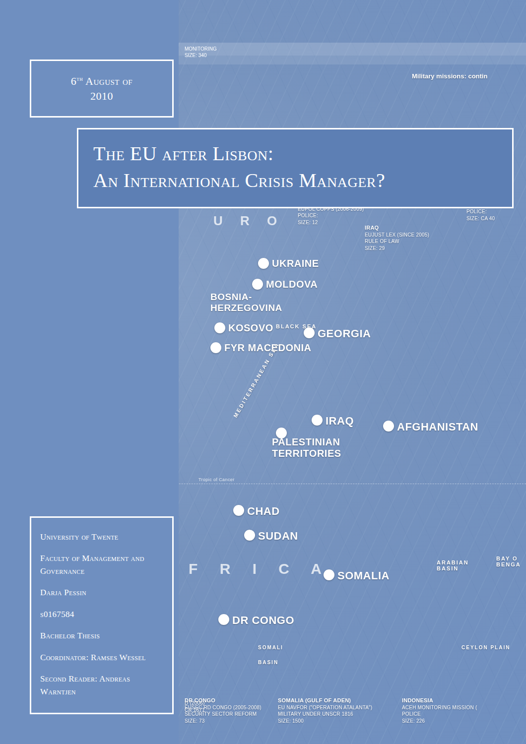MONITORING
SIZE: 340
Military missions: contin
PALESTINIAN TERRITORIES
EUPOL COPPS (2006-2009)
POLICE:
SIZE: 12
AFGHAN
EUPOL A
POLICE:
SIZE: CA 40
SIZE: 23
IRAQ
EUJUST LEX (SINCE 2005)
RULE OF LAW
SIZE: 29
U R O
F R I C A
Tropic of Cancer
UKRAINE
MOLDOVA
BOSNIA-
HERZEGOVINA
KOSOVO
BLACK SEA
GEORGIA
FYR MACEDONIA
MEDITERRANEAN SEA
IRAQ
AFGHANISTAN
PALESTINIAN
TERRITORIES
CHAD
SUDAN
SOMALIA
ARABIAN
BASIN
BAY O
BENGA
DR CONGO
SOMALI
BASIN
CEYLON PLAIN
DR CONGO
EUSEC RD CONGO (2005-2008)
SECURITY SECTOR REFORM
SIZE: 73
SOMALIA (GULF OF ADEN)
EU NAVFOR ("OPERATION ATALANTA")
MILITARY UNDER UNSCR 1816
SIZE: 1500
INDONESIA
ACEH MONITORING MISSION (
POLICE
SIZE: 226
D (2006)
CR 1671
6th August of
2010
The EU after Lisbon: An International Crisis Manager?
University of Twente
Faculty of Management and Governance
Darja Pessin
s0167584
Bachelor Thesis
Coordinator: Ramses Wessel
Second Reader: Andreas Warntjen